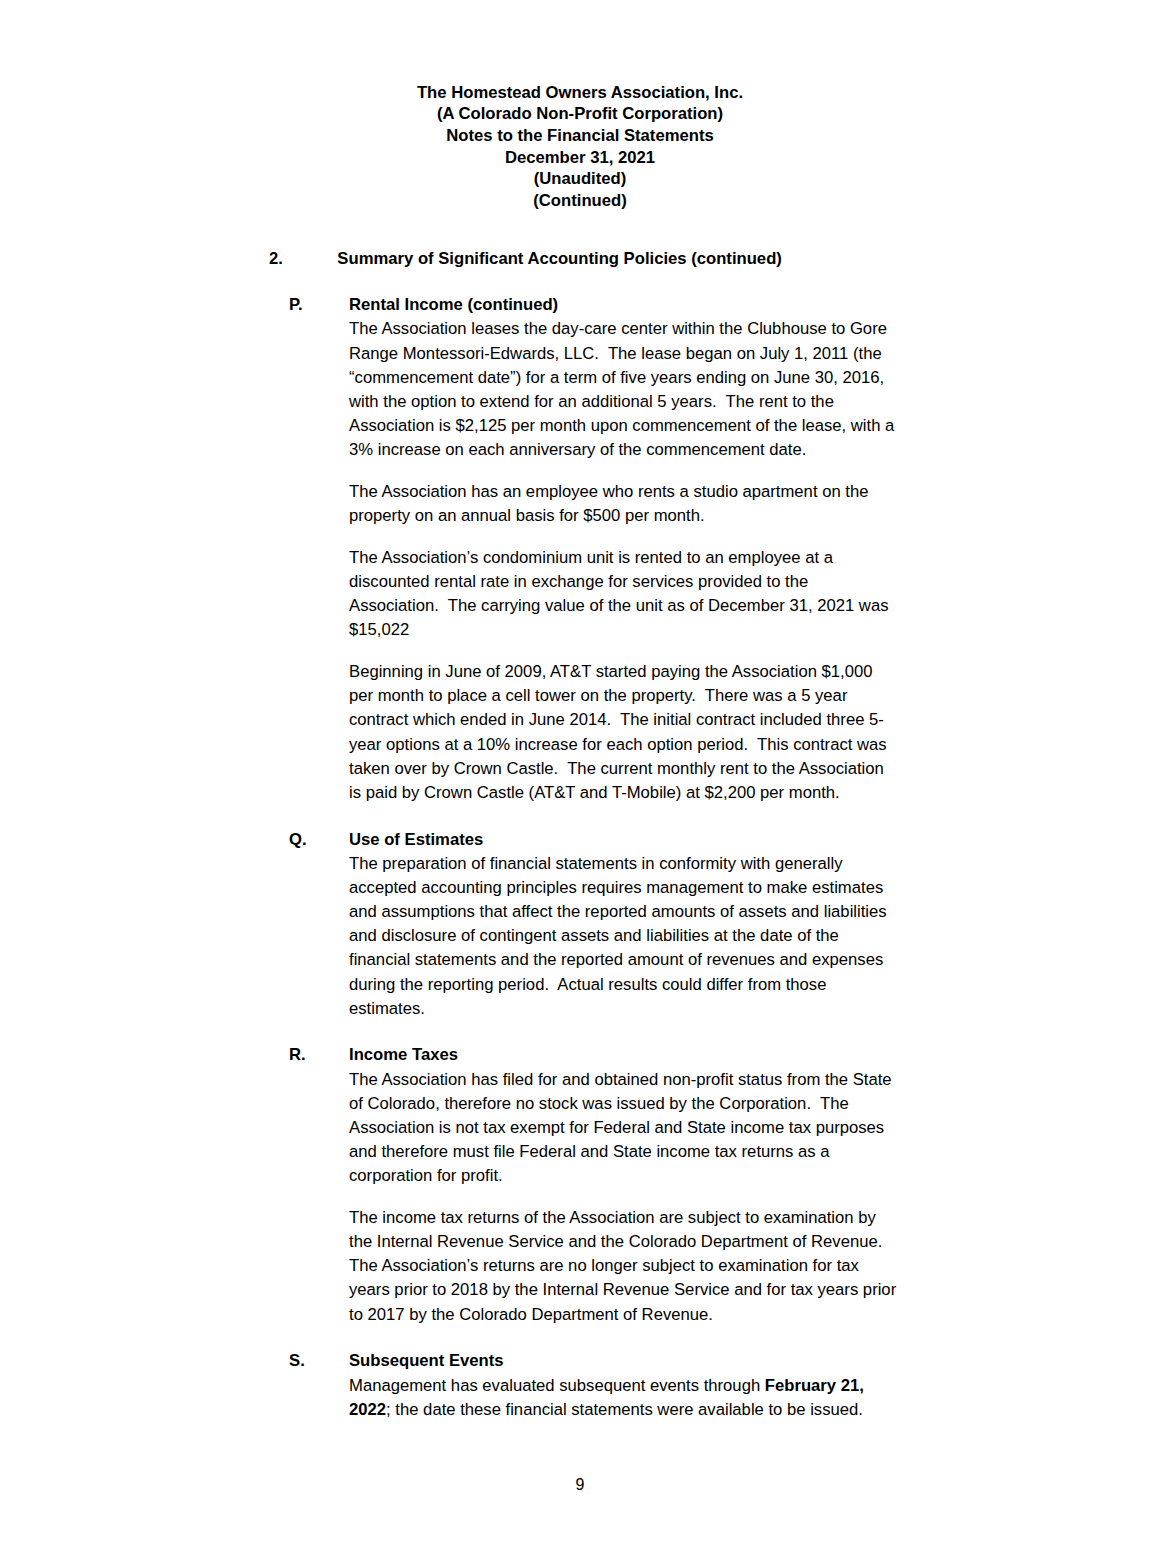The Homestead Owners Association, Inc.
(A Colorado Non-Profit Corporation)
Notes to the Financial Statements
December 31, 2021
(Unaudited)
(Continued)
2.
Summary of Significant Accounting Policies (continued)
P.
Rental Income (continued)
The Association leases the day-care center within the Clubhouse to Gore Range Montessori-Edwards, LLC. The lease began on July 1, 2011 (the “commencement date”) for a term of five years ending on June 30, 2016, with the option to extend for an additional 5 years. The rent to the Association is $2,125 per month upon commencement of the lease, with a 3% increase on each anniversary of the commencement date.
The Association has an employee who rents a studio apartment on the property on an annual basis for $500 per month.
The Association’s condominium unit is rented to an employee at a discounted rental rate in exchange for services provided to the Association. The carrying value of the unit as of December 31, 2021 was $15,022
Beginning in June of 2009, AT&T started paying the Association $1,000 per month to place a cell tower on the property. There was a 5 year contract which ended in June 2014. The initial contract included three 5-year options at a 10% increase for each option period. This contract was taken over by Crown Castle. The current monthly rent to the Association is paid by Crown Castle (AT&T and T-Mobile) at $2,200 per month.
Q.
Use of Estimates
The preparation of financial statements in conformity with generally accepted accounting principles requires management to make estimates and assumptions that affect the reported amounts of assets and liabilities and disclosure of contingent assets and liabilities at the date of the financial statements and the reported amount of revenues and expenses during the reporting period. Actual results could differ from those estimates.
R.
Income Taxes
The Association has filed for and obtained non-profit status from the State of Colorado, therefore no stock was issued by the Corporation. The Association is not tax exempt for Federal and State income tax purposes and therefore must file Federal and State income tax returns as a corporation for profit.
The income tax returns of the Association are subject to examination by the Internal Revenue Service and the Colorado Department of Revenue. The Association’s returns are no longer subject to examination for tax years prior to 2018 by the Internal Revenue Service and for tax years prior to 2017 by the Colorado Department of Revenue.
S.
Subsequent Events
Management has evaluated subsequent events through February 21, 2022; the date these financial statements were available to be issued.
9